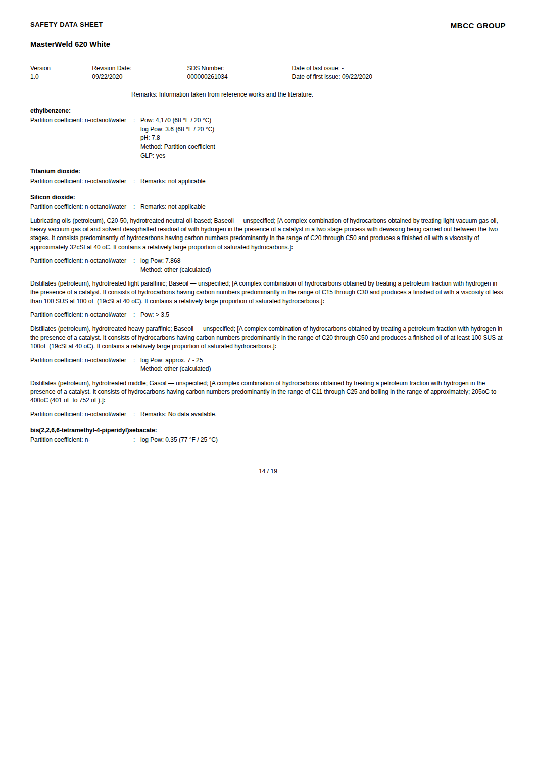SAFETY DATA SHEET MBCC GROUP
MasterWeld 620 White
| Version 1.0 | Revision Date: 09/22/2020 | SDS Number: 000000261034 | Date of last issue: - Date of first issue: 09/22/2020 |
Remarks: Information taken from reference works and the literature.
ethylbenzene:
| Partition coefficient: n-octanol/water | : | Pow: 4,170 (68 °F / 20 °C) log Pow: 3.6 (68 °F / 20 °C) pH: 7.8 Method: Partition coefficient GLP: yes |
Titanium dioxide:
| Partition coefficient: n-octanol/water | : | Remarks: not applicable |
Silicon dioxide:
| Partition coefficient: n-octanol/water | : | Remarks: not applicable |
Lubricating oils (petroleum), C20-50, hydrotreated neutral oil-based; Baseoil — unspecified; [A complex combination of hydrocarbons obtained by treating light vacuum gas oil, heavy vacuum gas oil and solvent deasphalted residual oil with hydrogen in the presence of a catalyst in a two stage process with dewaxing being carried out between the two stages. It consists predominantly of hydrocarbons having carbon numbers predominantly in the range of C20 through C50 and produces a finished oil with a viscosity of approximately 32cSt at 40 oC. It contains a relatively large proportion of saturated hydrocarbons.]:
| Partition coefficient: n-octanol/water | : | log Pow: 7.868 Method: other (calculated) |
Distillates (petroleum), hydrotreated light paraffinic; Baseoil — unspecified; [A complex combination of hydrocarbons obtained by treating a petroleum fraction with hydrogen in the presence of a catalyst. It consists of hydrocarbons having carbon numbers predominantly in the range of C15 through C30 and produces a finished oil with a viscosity of less than 100 SUS at 100 oF (19cSt at 40 oC). It contains a relatively large proportion of saturated hydrocarbons.]:
| Partition coefficient: n-octanol/water | : | Pow: > 3.5 |
Distillates (petroleum), hydrotreated heavy paraffinic; Baseoil — unspecified; [A complex combination of hydrocarbons obtained by treating a petroleum fraction with hydrogen in the presence of a catalyst. It consists of hydrocarbons having carbon numbers predominantly in the range of C20 through C50 and produces a finished oil of at least 100 SUS at 100oF (19cSt at 40 oC). It contains a relatively large proportion of saturated hydrocarbons.]:
| Partition coefficient: n-octanol/water | : | log Pow: approx. 7 - 25 Method: other (calculated) |
Distillates (petroleum), hydrotreated middle; Gasoil — unspecified; [A complex combination of hydrocarbons obtained by treating a petroleum fraction with hydrogen in the presence of a catalyst. It consists of hydrocarbons having carbon numbers predominantly in the range of C11 through C25 and boiling in the range of approximately; 205oC to 400oC (401 oF to 752 oF).]:
| Partition coefficient: n-octanol/water | : | Remarks: No data available. |
bis(2,2,6,6-tetramethyl-4-piperidyl)sebacate:
| Partition coefficient: n- | : | log Pow: 0.35 (77 °F / 25 °C) |
14 / 19